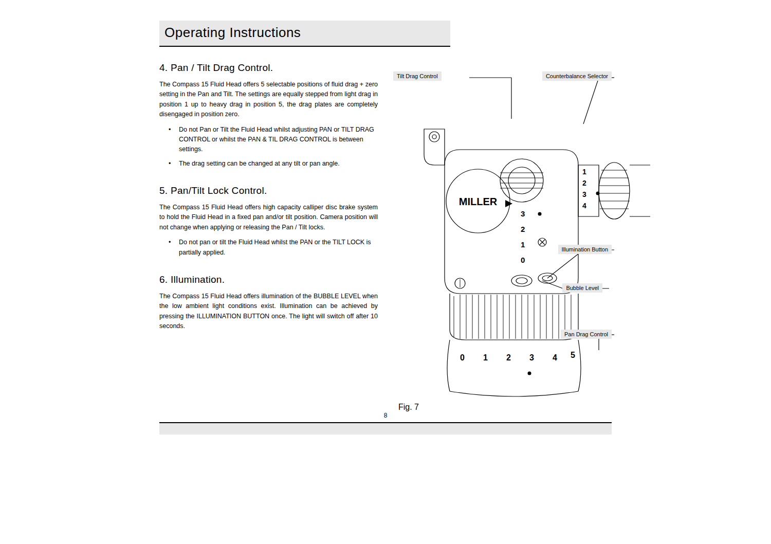Operating Instructions
4. Pan / Tilt Drag Control.
The Compass 15 Fluid Head offers 5 selectable positions of fluid drag + zero setting in the Pan and Tilt. The settings are equally stepped from light drag in position 1 up to heavy drag in position 5, the drag plates are completely disengaged in position zero.
Do not Pan or Tilt the Fluid Head whilst adjusting PAN or TILT DRAG CONTROL or whilst the PAN & TIL DRAG CONTROL is between settings.
The drag setting can be changed at any tilt or pan angle.
5. Pan/Tilt Lock Control.
The Compass 15 Fluid Head offers high capacity calliper disc brake system to hold the Fluid Head in a fixed pan and/or tilt position. Camera position will not change when applying or releasing the Pan / Tilt locks.
Do not pan or tilt the Fluid Head whilst the PAN or the TILT LOCK is partially applied.
6. Illumination.
The Compass 15 Fluid Head offers illumination of the BUBBLE LEVEL when the low ambient light conditions exist. Illumination can be achieved by pressing the ILLUMINATION BUTTON once. The light will switch off after 10 seconds.
MILLER 3 2 1 0 1 2 3 4 0 1 2 3 4 5
Tilt Drag Control
Counterbalance Selector
Illumination Button
Bubble Level
Pan Drag Control
Fig. 7
8